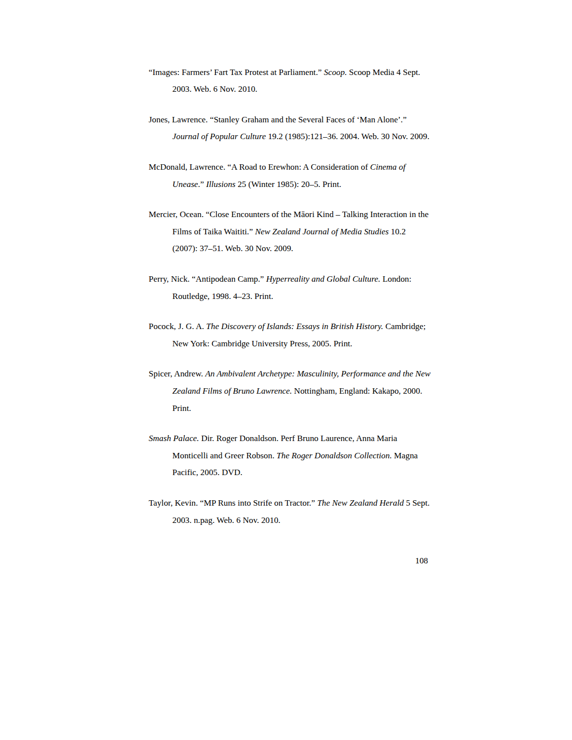“Images: Farmers’ Fart Tax Protest at Parliament.” Scoop. Scoop Media 4 Sept. 2003. Web. 6 Nov. 2010.
Jones, Lawrence. “Stanley Graham and the Several Faces of ‘Man Alone’.” Journal of Popular Culture 19.2 (1985):121–36. 2004. Web. 30 Nov. 2009.
McDonald, Lawrence. “A Road to Erewhon: A Consideration of Cinema of Unease.” Illusions 25 (Winter 1985): 20–5. Print.
Mercier, Ocean. “Close Encounters of the Māori Kind – Talking Interaction in the Films of Taika Waititi.” New Zealand Journal of Media Studies 10.2 (2007): 37–51. Web. 30 Nov. 2009.
Perry, Nick. “Antipodean Camp.” Hyperreality and Global Culture. London: Routledge, 1998. 4–23. Print.
Pocock, J. G. A. The Discovery of Islands: Essays in British History. Cambridge; New York: Cambridge University Press, 2005. Print.
Spicer, Andrew. An Ambivalent Archetype: Masculinity, Performance and the New Zealand Films of Bruno Lawrence. Nottingham, England: Kakapo, 2000. Print.
Smash Palace. Dir. Roger Donaldson. Perf Bruno Laurence, Anna Maria Monticelli and Greer Robson. The Roger Donaldson Collection. Magna Pacific, 2005. DVD.
Taylor, Kevin. “MP Runs into Strife on Tractor.” The New Zealand Herald 5 Sept. 2003. n.pag. Web. 6 Nov. 2010.
108